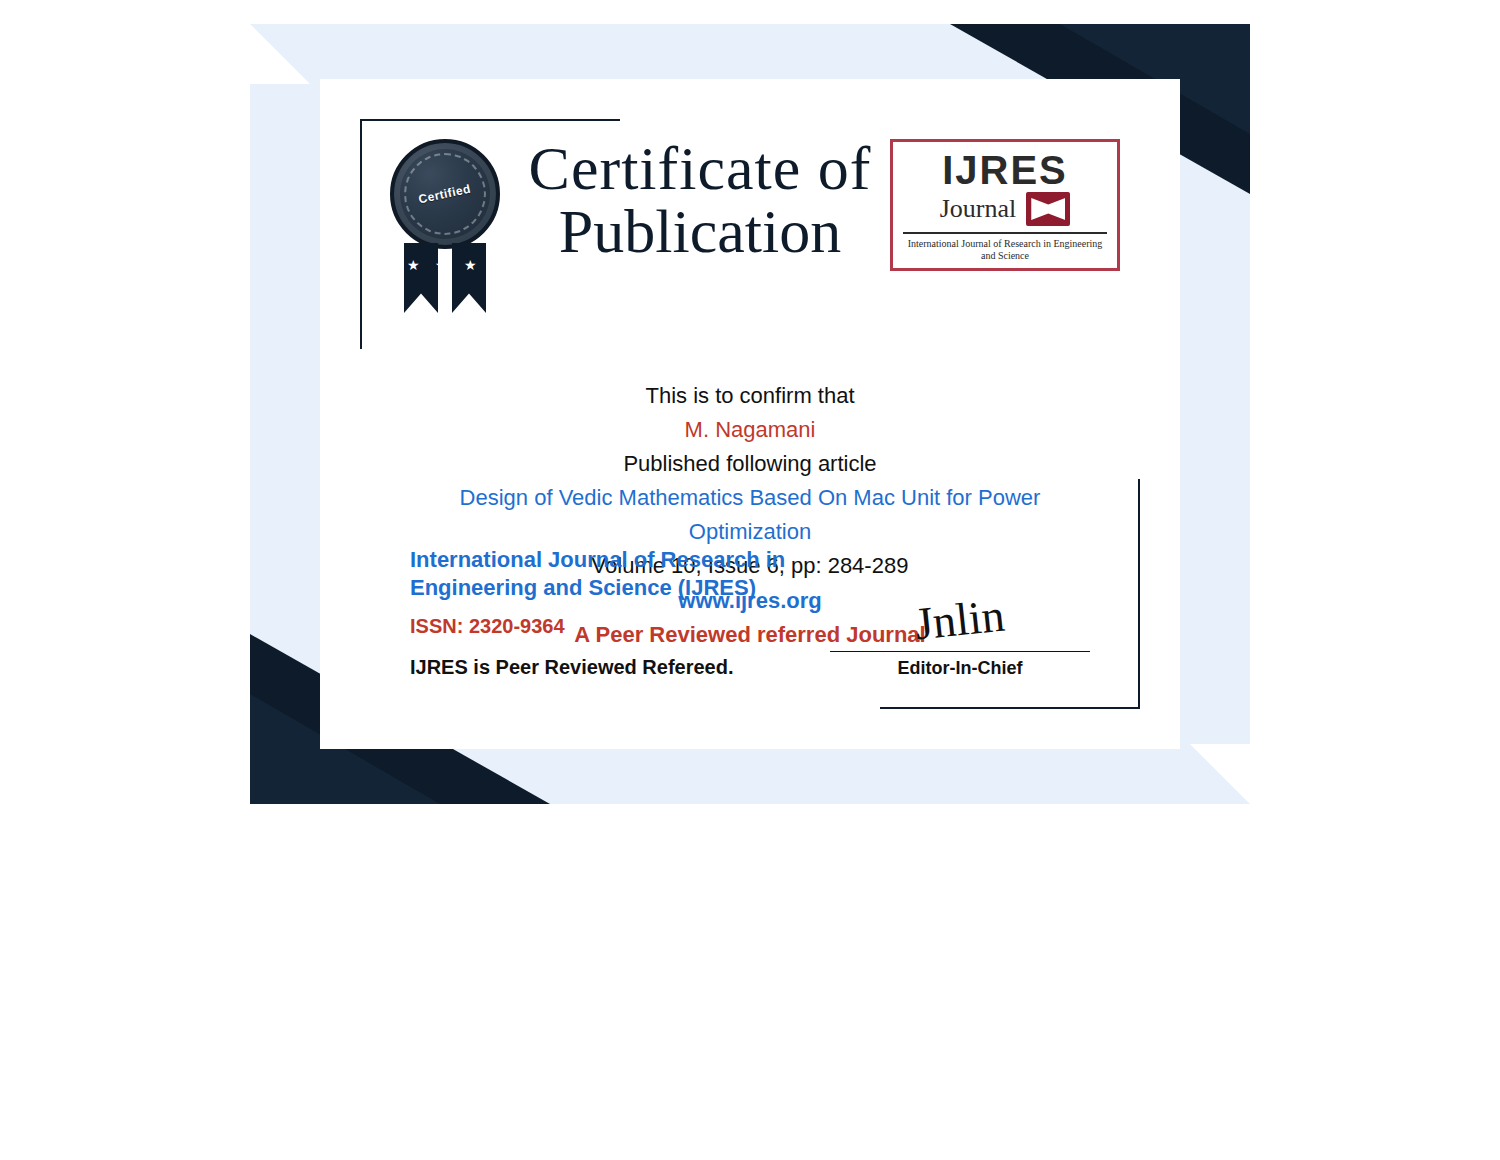Certified
★ ★ ★
Certificate of Publication
IJRES
Journal
International Journal of Research in Engineering
and Science
This is to confirm that
M. Nagamani
Published following article
Design of Vedic Mathematics Based On Mac Unit for Power Optimization
Volume 10, Issue 6, pp: 284-289
www.ijres.org
A Peer Reviewed referred Journal
International Journal of Research in Engineering and Science (IJRES)
ISSN: 2320-9364 IJRES is Peer Reviewed Refereed.
Jnlin
Editor-In-Chief